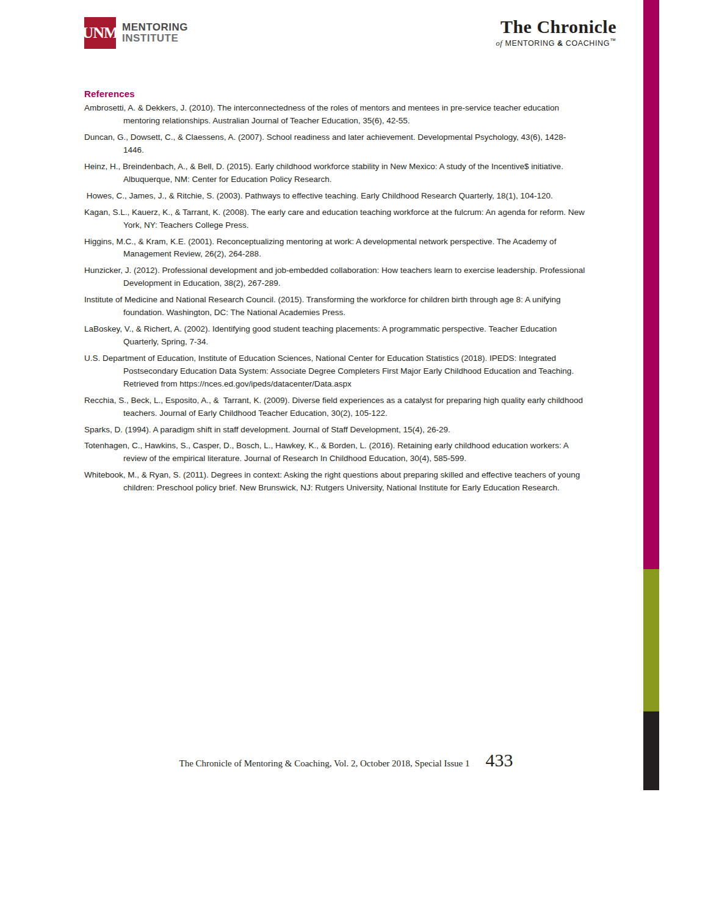UNM
MENTORING INSTITUTE
The Chronicle
of MENTORING & COACHING™
References
Ambrosetti, A. & Dekkers, J. (2010). The interconnectedness of the roles of mentors and mentees in pre-service teacher education mentoring relationships. Australian Journal of Teacher Education, 35(6), 42-55.
Duncan, G., Dowsett, C., & Claessens, A. (2007). School readiness and later achievement. Developmental Psychology, 43(6), 1428-1446.
Heinz, H., Breindenbach, A., & Bell, D. (2015). Early childhood workforce stability in New Mexico: A study of the Incentive$ initiative. Albuquerque, NM: Center for Education Policy Research.
Howes, C., James, J., & Ritchie, S. (2003). Pathways to effective teaching. Early Childhood Research Quarterly, 18(1), 104-120.
Kagan, S.L., Kauerz, K., & Tarrant, K. (2008). The early care and education teaching workforce at the fulcrum: An agenda for reform. New York, NY: Teachers College Press.
Higgins, M.C., & Kram, K.E. (2001). Reconceptualizing mentoring at work: A developmental network perspective. The Academy of Management Review, 26(2), 264-288.
Hunzicker, J. (2012). Professional development and job-embedded collaboration: How teachers learn to exercise leadership. Professional Development in Education, 38(2), 267-289.
Institute of Medicine and National Research Council. (2015). Transforming the workforce for children birth through age 8: A unifying foundation. Washington, DC: The National Academies Press.
LaBoskey, V., & Richert, A. (2002). Identifying good student teaching placements: A programmatic perspective. Teacher Education Quarterly, Spring, 7-34.
U.S. Department of Education, Institute of Education Sciences, National Center for Education Statistics (2018). IPEDS: Integrated Postsecondary Education Data System: Associate Degree Completers First Major Early Childhood Education and Teaching. Retrieved from https://nces.ed.gov/ipeds/datacenter/Data.aspx
Recchia, S., Beck, L., Esposito, A., & Tarrant, K. (2009). Diverse field experiences as a catalyst for preparing high quality early childhood teachers. Journal of Early Childhood Teacher Education, 30(2), 105-122.
Sparks, D. (1994). A paradigm shift in staff development. Journal of Staff Development, 15(4), 26-29.
Totenhagen, C., Hawkins, S., Casper, D., Bosch, L., Hawkey, K., & Borden, L. (2016). Retaining early childhood education workers: A review of the empirical literature. Journal of Research In Childhood Education, 30(4), 585-599.
Whitebook, M., & Ryan, S. (2011). Degrees in context: Asking the right questions about preparing skilled and effective teachers of young children: Preschool policy brief. New Brunswick, NJ: Rutgers University, National Institute for Early Education Research.
The Chronicle of Mentoring & Coaching, Vol. 2, October 2018, Special Issue 1
433